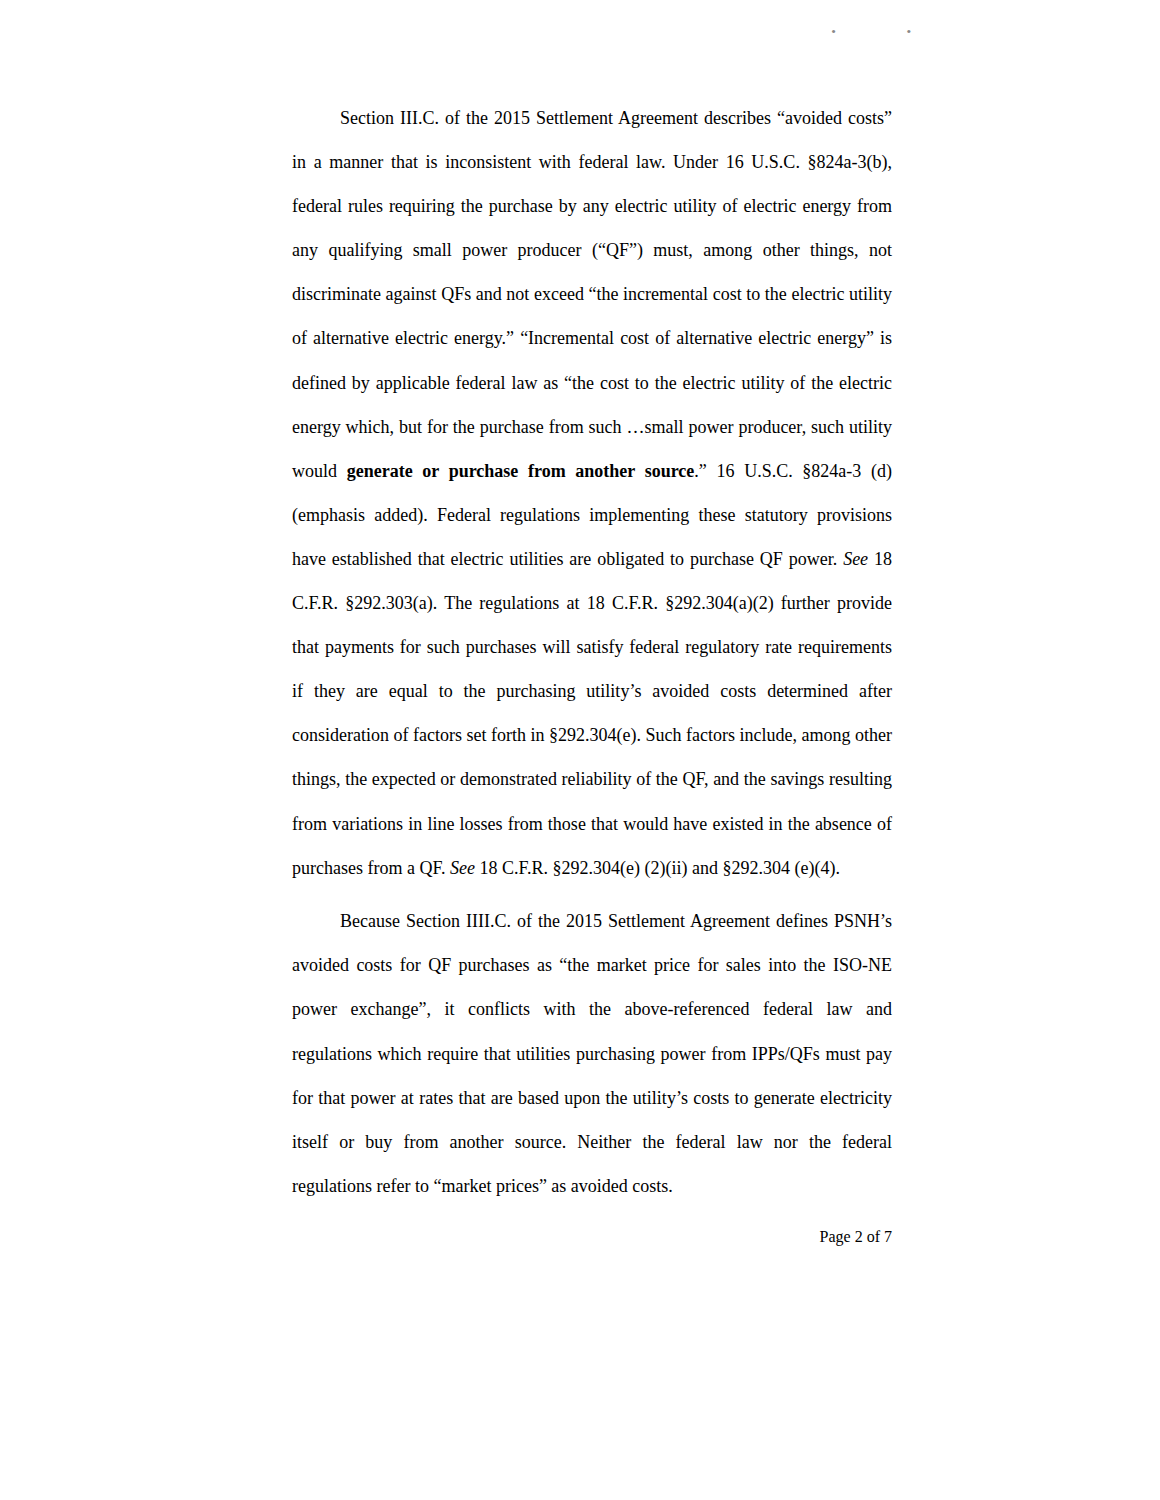• •
Section III.C. of the 2015 Settlement Agreement describes “avoided costs” in a manner that is inconsistent with federal law. Under 16 U.S.C. §824a-3(b), federal rules requiring the purchase by any electric utility of electric energy from any qualifying small power producer (“QF”) must, among other things, not discriminate against QFs and not exceed “the incremental cost to the electric utility of alternative electric energy.” “Incremental cost of alternative electric energy” is defined by applicable federal law as “the cost to the electric utility of the electric energy which, but for the purchase from such …small power producer, such utility would generate or purchase from another source.” 16 U.S.C. §824a-3 (d)(emphasis added). Federal regulations implementing these statutory provisions have established that electric utilities are obligated to purchase QF power. See 18 C.F.R. §292.303(a). The regulations at 18 C.F.R. §292.304(a)(2) further provide that payments for such purchases will satisfy federal regulatory rate requirements if they are equal to the purchasing utility’s avoided costs determined after consideration of factors set forth in §292.304(e). Such factors include, among other things, the expected or demonstrated reliability of the QF, and the savings resulting from variations in line losses from those that would have existed in the absence of purchases from a QF. See 18 C.F.R. §292.304(e) (2)(ii) and §292.304 (e)(4).
Because Section IIII.C. of the 2015 Settlement Agreement defines PSNH’s avoided costs for QF purchases as “the market price for sales into the ISO-NE power exchange”, it conflicts with the above-referenced federal law and regulations which require that utilities purchasing power from IPPs/QFs must pay for that power at rates that are based upon the utility’s costs to generate electricity itself or buy from another source. Neither the federal law nor the federal regulations refer to “market prices” as avoided costs.
Page 2 of 7